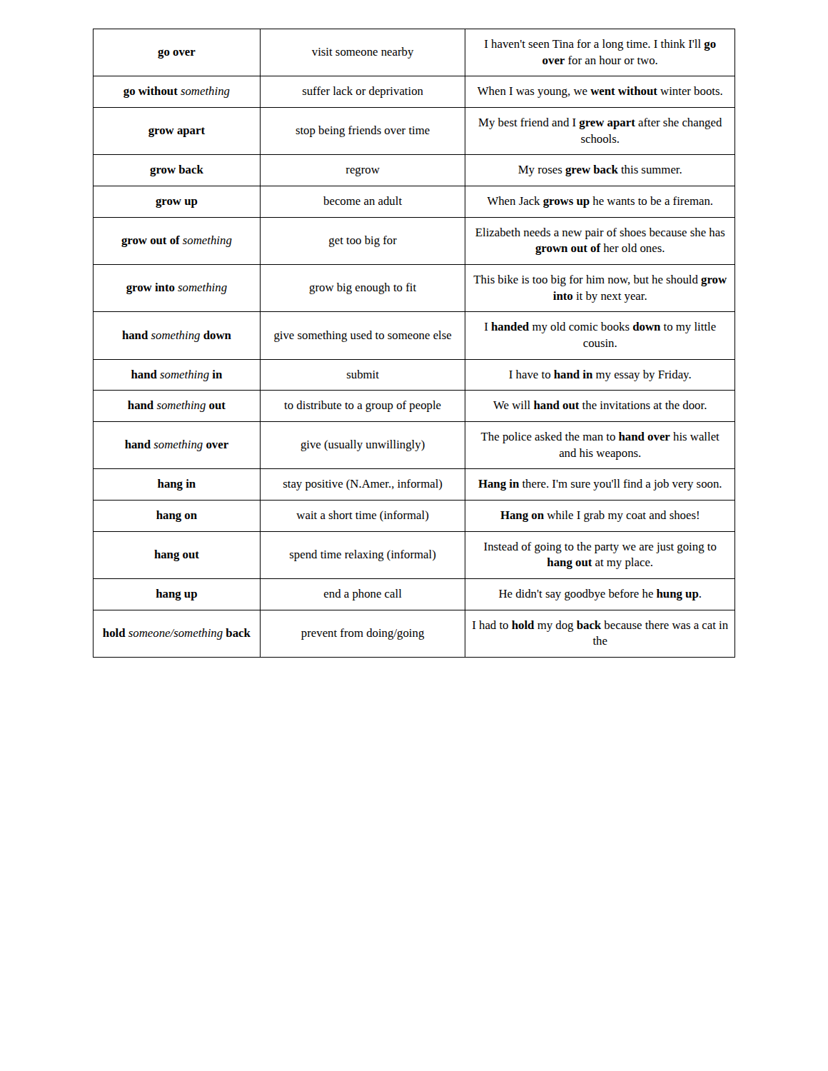| go over | visit someone nearby | I haven't seen Tina for a long time. I think I'll go over for an hour or two. |
| go without something | suffer lack or deprivation | When I was young, we went without winter boots. |
| grow apart | stop being friends over time | My best friend and I grew apart after she changed schools. |
| grow back | regrow | My roses grew back this summer. |
| grow up | become an adult | When Jack grows up he wants to be a fireman. |
| grow out of something | get too big for | Elizabeth needs a new pair of shoes because she has grown out of her old ones. |
| grow into something | grow big enough to fit | This bike is too big for him now, but he should grow into it by next year. |
| hand something down | give something used to someone else | I handed my old comic books down to my little cousin. |
| hand something in | submit | I have to hand in my essay by Friday. |
| hand something out | to distribute to a group of people | We will hand out the invitations at the door. |
| hand something over | give (usually unwillingly) | The police asked the man to hand over his wallet and his weapons. |
| hang in | stay positive (N.Amer., informal) | Hang in there. I'm sure you'll find a job very soon. |
| hang on | wait a short time (informal) | Hang on while I grab my coat and shoes! |
| hang out | spend time relaxing (informal) | Instead of going to the party we are just going to hang out at my place. |
| hang up | end a phone call | He didn't say goodbye before he hung up . |
| hold someone/something back | prevent from doing/going | I had to hold my dog back because there was a cat in the |